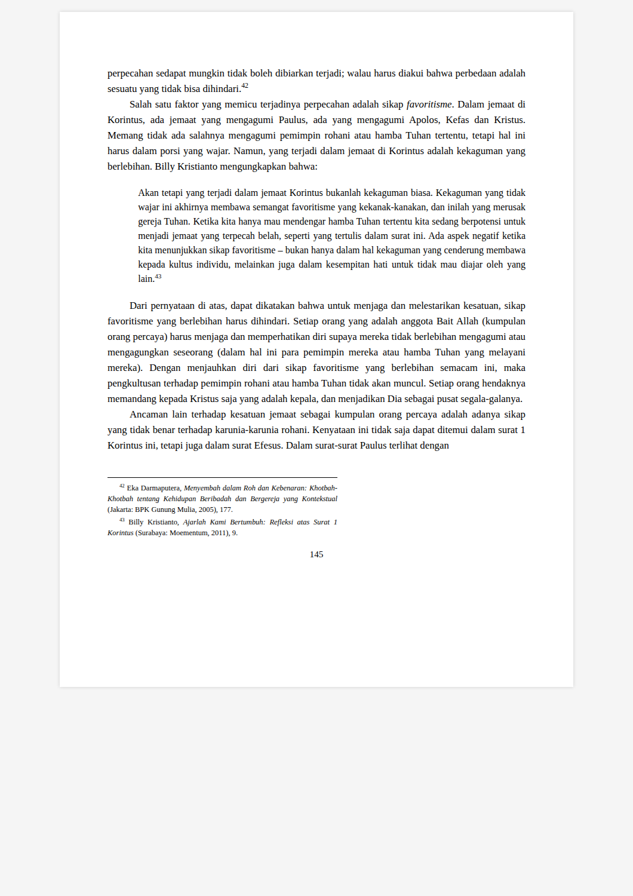perpecahan sedapat mungkin tidak boleh dibiarkan terjadi; walau harus diakui bahwa perbedaan adalah sesuatu yang tidak bisa dihindari.42
Salah satu faktor yang memicu terjadinya perpecahan adalah sikap favoritisme. Dalam jemaat di Korintus, ada jemaat yang mengagumi Paulus, ada yang mengagumi Apolos, Kefas dan Kristus. Memang tidak ada salahnya mengagumi pemimpin rohani atau hamba Tuhan tertentu, tetapi hal ini harus dalam porsi yang wajar. Namun, yang terjadi dalam jemaat di Korintus adalah kekaguman yang berlebihan. Billy Kristianto mengungkapkan bahwa:
Akan tetapi yang terjadi dalam jemaat Korintus bukanlah kekaguman biasa. Kekaguman yang tidak wajar ini akhirnya membawa semangat favoritisme yang kekanak-kanakan, dan inilah yang merusak gereja Tuhan. Ketika kita hanya mau mendengar hamba Tuhan tertentu kita sedang berpotensi untuk menjadi jemaat yang terpecah belah, seperti yang tertulis dalam surat ini. Ada aspek negatif ketika kita menunjukkan sikap favoritisme – bukan hanya dalam hal kekaguman yang cenderung membawa kepada kultus individu, melainkan juga dalam kesempitan hati untuk tidak mau diajar oleh yang lain.43
Dari pernyataan di atas, dapat dikatakan bahwa untuk menjaga dan melestarikan kesatuan, sikap favoritisme yang berlebihan harus dihindari. Setiap orang yang adalah anggota Bait Allah (kumpulan orang percaya) harus menjaga dan memperhatikan diri supaya mereka tidak berlebihan mengagumi atau mengagungkan seseorang (dalam hal ini para pemimpin mereka atau hamba Tuhan yang melayani mereka). Dengan menjauhkan diri dari sikap favoritisme yang berlebihan semacam ini, maka pengkultusan terhadap pemimpin rohani atau hamba Tuhan tidak akan muncul. Setiap orang hendaknya memandang kepada Kristus saja yang adalah kepala, dan menjadikan Dia sebagai pusat segala-galanya.
Ancaman lain terhadap kesatuan jemaat sebagai kumpulan orang percaya adalah adanya sikap yang tidak benar terhadap karunia-karunia rohani. Kenyataan ini tidak saja dapat ditemui dalam surat 1 Korintus ini, tetapi juga dalam surat Efesus. Dalam surat-surat Paulus terlihat dengan
42 Eka Darmaputera, Menyembah dalam Roh dan Kebenaran: Khotbah-Khotbah tentang Kehidupan Beribadah dan Bergereja yang Kontekstual (Jakarta: BPK Gunung Mulia, 2005), 177.
43 Billy Kristianto, Ajarlah Kami Bertumbuh: Refleksi atas Surat 1 Korintus (Surabaya: Moementum, 2011), 9.
145